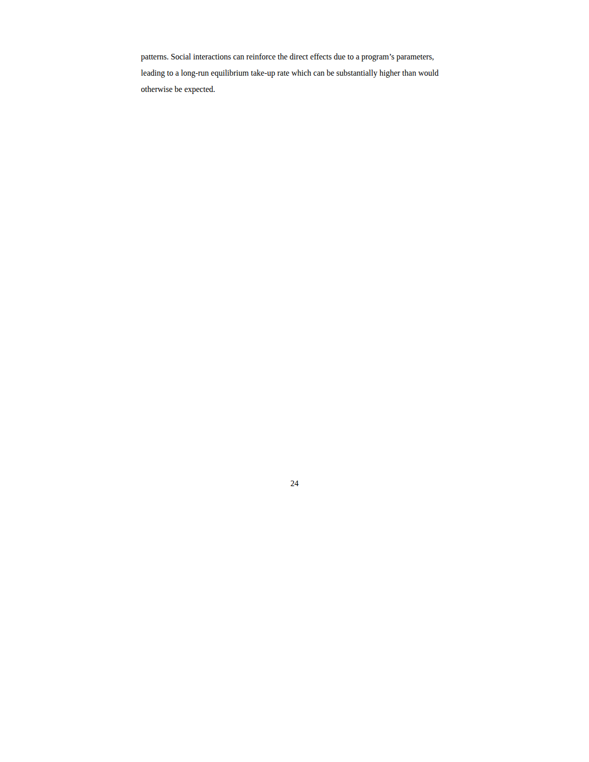patterns. Social interactions can reinforce the direct effects due to a program’s parameters, leading to a long-run equilibrium take-up rate which can be substantially higher than would otherwise be expected.
24